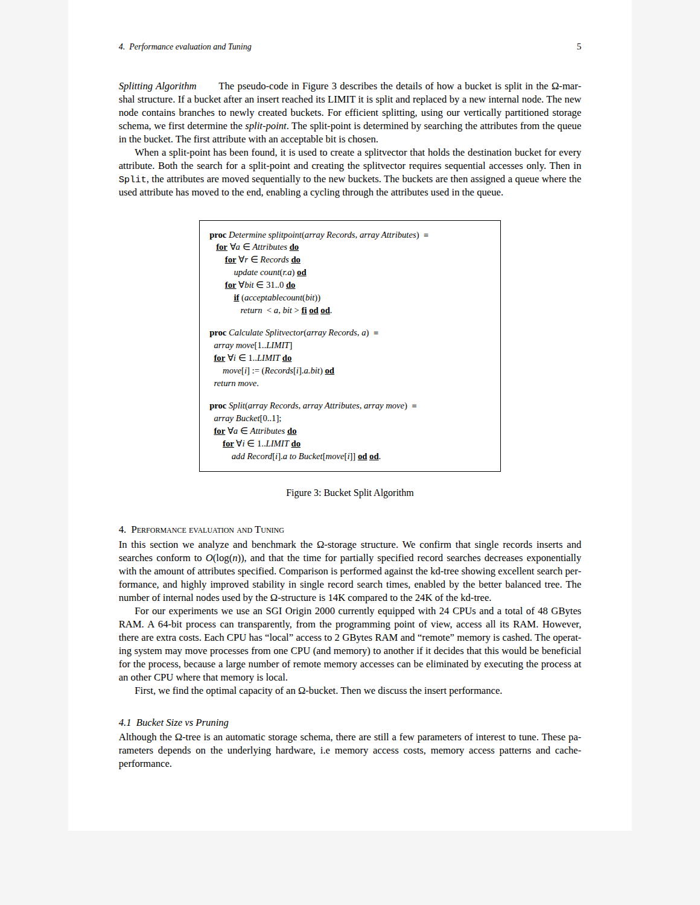4. Performance evaluation and Tuning 5
Splitting Algorithm The pseudo-code in Figure 3 describes the details of how a bucket is split in the Ω-marshal structure. If a bucket after an insert reached its LIMIT it is split and replaced by a new internal node. The new node contains branches to newly created buckets. For efficient splitting, using our vertically partitioned storage schema, we first determine the split-point. The split-point is determined by searching the attributes from the queue in the bucket. The first attribute with an acceptable bit is chosen.
When a split-point has been found, it is used to create a splitvector that holds the destination bucket for every attribute. Both the search for a split-point and creating the splitvector requires sequential accesses only. Then in Split, the attributes are moved sequentially to the new buckets. The buckets are then assigned a queue where the used attribute has moved to the end, enabling a cycling through the attributes used in the queue.
proc Determine splitpoint(array Records, array Attributes) ≡
for ∀a ∈ Attributes do
for ∀r ∈ Records do
update count(r.a) od
for ∀bit ∈ 31..0 do
if (acceptablecount(bit))
return < a, bit > fi od od.
proc Calculate Splitvector(array Records, a) ≡
array move[1..LIMIT]
for ∀i ∈ 1..LIMIT do
move[i] := (Records[i].a.bit) od
return move.
proc Split(array Records, array Attributes, array move) ≡
array Bucket[0..1];
for ∀a ∈ Attributes do
for ∀i ∈ 1..LIMIT do
add Record[i].a to Bucket[move[i]] od od.
Figure 3: Bucket Split Algorithm
4. Performance evaluation and Tuning
In this section we analyze and benchmark the Ω-storage structure. We confirm that single records inserts and searches conform to O(log(n)), and that the time for partially specified record searches decreases exponentially with the amount of attributes specified. Comparison is performed against the kd-tree showing excellent search performance, and highly improved stability in single record search times, enabled by the better balanced tree. The number of internal nodes used by the Ω-structure is 14K compared to the 24K of the kd-tree.
For our experiments we use an SGI Origin 2000 currently equipped with 24 CPUs and a total of 48 GBytes RAM. A 64-bit process can transparently, from the programming point of view, access all its RAM. However, there are extra costs. Each CPU has “local” access to 2 GBytes RAM and “remote” memory is cashed. The operating system may move processes from one CPU (and memory) to another if it decides that this would be beneficial for the process, because a large number of remote memory accesses can be eliminated by executing the process at an other CPU where that memory is local.
First, we find the optimal capacity of an Ω-bucket. Then we discuss the insert performance.
4.1 Bucket Size vs Pruning
Although the Ω-tree is an automatic storage schema, there are still a few parameters of interest to tune. These parameters depends on the underlying hardware, i.e memory access costs, memory access patterns and cache-performance.